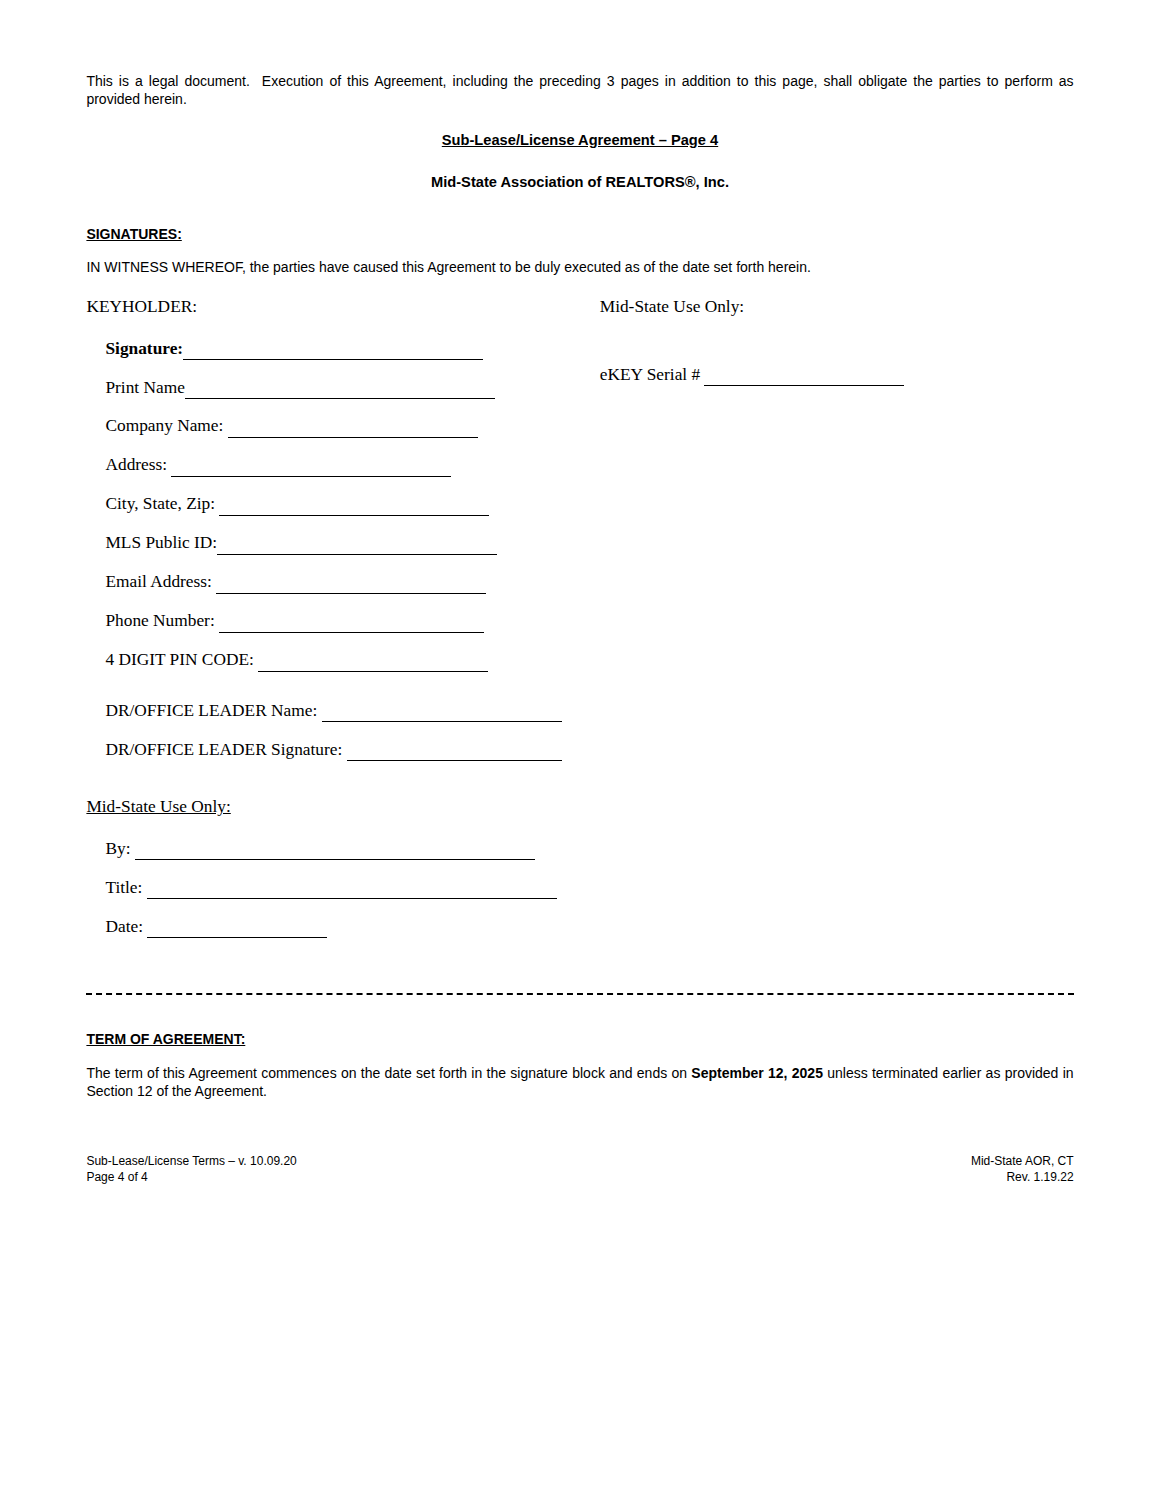This is a legal document. Execution of this Agreement, including the preceding 3 pages in addition to this page, shall obligate the parties to perform as provided herein.
Sub-Lease/License Agreement – Page 4
Mid-State Association of REALTORS®, Inc.
SIGNATURES:
IN WITNESS WHEREOF, the parties have caused this Agreement to be duly executed as of the date set forth herein.
| KEYHOLDER: Signature: Print Name Company Name: Address: City, State, Zip: MLS Public ID: Email Address: Phone Number: 4 DIGIT PIN CODE: DR/OFFICE LEADER Name: DR/OFFICE LEADER Signature: Mid-State Use Only: By: Title: Date: | Mid-State Use Only: eKEY Serial # |
TERM OF AGREEMENT:
The term of this Agreement commences on the date set forth in the signature block and ends on September 12, 2025 unless terminated earlier as provided in Section 12 of the Agreement.
| Sub-Lease/License Terms – v. 10.09.20 | Mid-State AOR, CT |
| Page 4 of 4 | Rev. 1.19.22 |